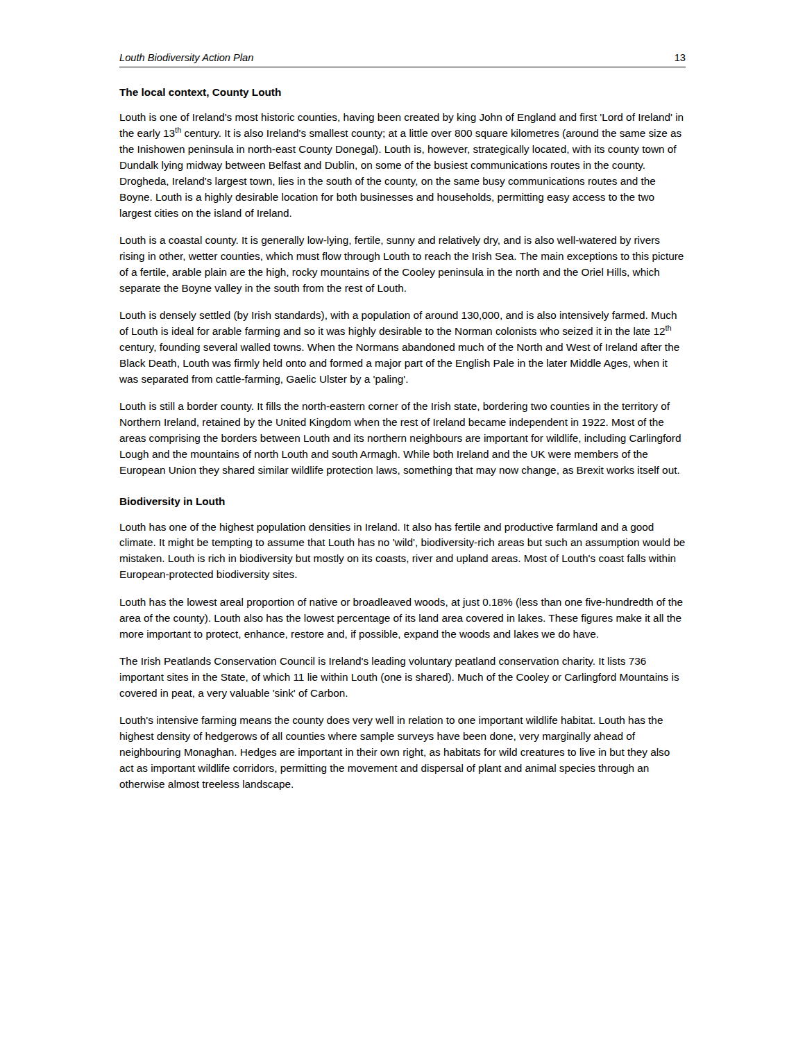Louth Biodiversity Action Plan 13
The local context, County Louth
Louth is one of Ireland's most historic counties, having been created by king John of England and first 'Lord of Ireland' in the early 13th century. It is also Ireland's smallest county; at a little over 800 square kilometres (around the same size as the Inishowen peninsula in north-east County Donegal). Louth is, however, strategically located, with its county town of Dundalk lying midway between Belfast and Dublin, on some of the busiest communications routes in the county. Drogheda, Ireland's largest town, lies in the south of the county, on the same busy communications routes and the Boyne. Louth is a highly desirable location for both businesses and households, permitting easy access to the two largest cities on the island of Ireland.
Louth is a coastal county. It is generally low-lying, fertile, sunny and relatively dry, and is also well-watered by rivers rising in other, wetter counties, which must flow through Louth to reach the Irish Sea. The main exceptions to this picture of a fertile, arable plain are the high, rocky mountains of the Cooley peninsula in the north and the Oriel Hills, which separate the Boyne valley in the south from the rest of Louth.
Louth is densely settled (by Irish standards), with a population of around 130,000, and is also intensively farmed. Much of Louth is ideal for arable farming and so it was highly desirable to the Norman colonists who seized it in the late 12th century, founding several walled towns. When the Normans abandoned much of the North and West of Ireland after the Black Death, Louth was firmly held onto and formed a major part of the English Pale in the later Middle Ages, when it was separated from cattle-farming, Gaelic Ulster by a 'paling'.
Louth is still a border county. It fills the north-eastern corner of the Irish state, bordering two counties in the territory of Northern Ireland, retained by the United Kingdom when the rest of Ireland became independent in 1922. Most of the areas comprising the borders between Louth and its northern neighbours are important for wildlife, including Carlingford Lough and the mountains of north Louth and south Armagh. While both Ireland and the UK were members of the European Union they shared similar wildlife protection laws, something that may now change, as Brexit works itself out.
Biodiversity in Louth
Louth has one of the highest population densities in Ireland. It also has fertile and productive farmland and a good climate. It might be tempting to assume that Louth has no 'wild', biodiversity-rich areas but such an assumption would be mistaken. Louth is rich in biodiversity but mostly on its coasts, river and upland areas. Most of Louth's coast falls within European-protected biodiversity sites.
Louth has the lowest areal proportion of native or broadleaved woods, at just 0.18% (less than one five-hundredth of the area of the county). Louth also has the lowest percentage of its land area covered in lakes. These figures make it all the more important to protect, enhance, restore and, if possible, expand the woods and lakes we do have.
The Irish Peatlands Conservation Council is Ireland's leading voluntary peatland conservation charity. It lists 736 important sites in the State, of which 11 lie within Louth (one is shared). Much of the Cooley or Carlingford Mountains is covered in peat, a very valuable 'sink' of Carbon.
Louth's intensive farming means the county does very well in relation to one important wildlife habitat. Louth has the highest density of hedgerows of all counties where sample surveys have been done, very marginally ahead of neighbouring Monaghan. Hedges are important in their own right, as habitats for wild creatures to live in but they also act as important wildlife corridors, permitting the movement and dispersal of plant and animal species through an otherwise almost treeless landscape.